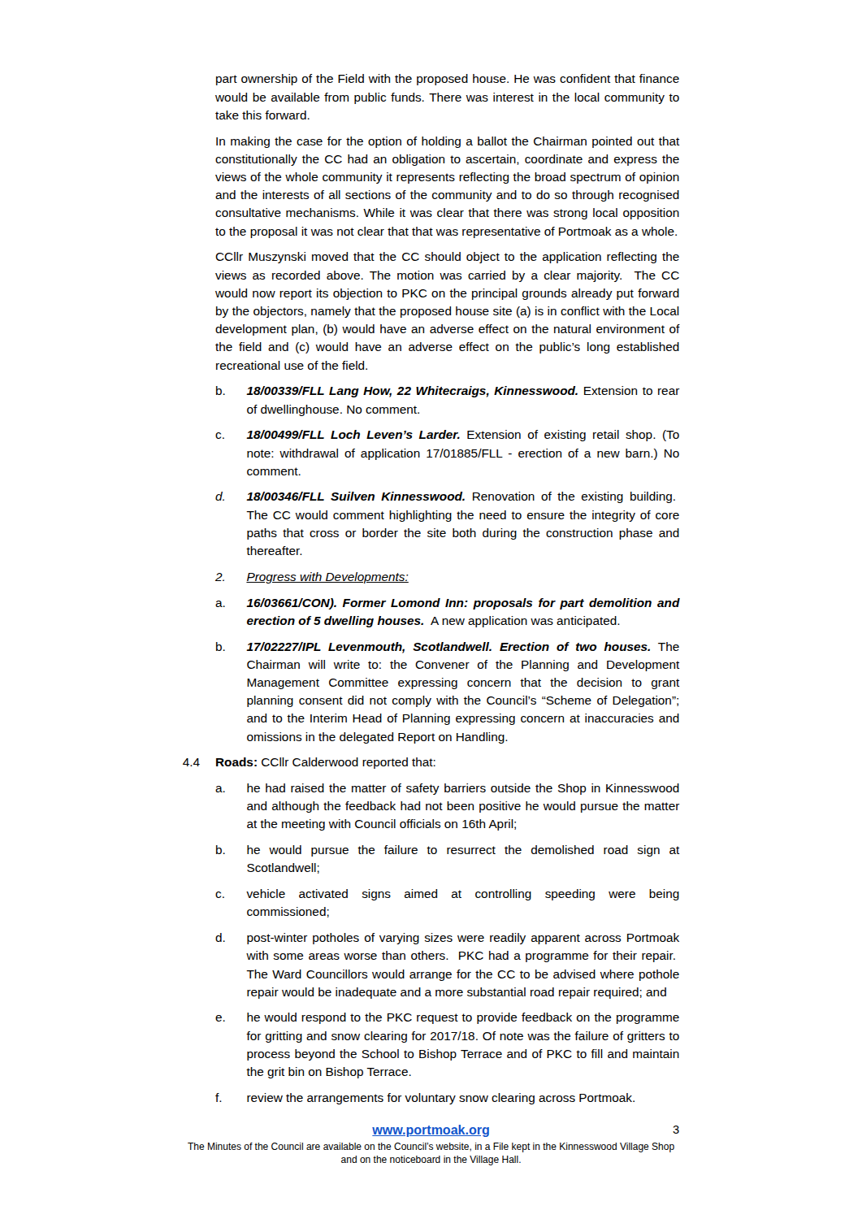part ownership of the Field with the proposed house. He was confident that finance would be available from public funds. There was interest in the local community to take this forward.
In making the case for the option of holding a ballot the Chairman pointed out that constitutionally the CC had an obligation to ascertain, coordinate and express the views of the whole community it represents reflecting the broad spectrum of opinion and the interests of all sections of the community and to do so through recognised consultative mechanisms. While it was clear that there was strong local opposition to the proposal it was not clear that that was representative of Portmoak as a whole.
CCllr Muszynski moved that the CC should object to the application reflecting the views as recorded above. The motion was carried by a clear majority. The CC would now report its objection to PKC on the principal grounds already put forward by the objectors, namely that the proposed house site (a) is in conflict with the Local development plan, (b) would have an adverse effect on the natural environment of the field and (c) would have an adverse effect on the public’s long established recreational use of the field.
b.
18/00339/FLL Lang How, 22 Whitecraigs, Kinnesswood. Extension to rear of dwellinghouse. No comment.
c.
18/00499/FLL Loch Leven’s Larder. Extension of existing retail shop. (To note: withdrawal of application 17/01885/FLL - erection of a new barn.) No comment.
d.
18/00346/FLL Suilven Kinnesswood. Renovation of the existing building. The CC would comment highlighting the need to ensure the integrity of core paths that cross or border the site both during the construction phase and thereafter.
2.
Progress with Developments:
a.
16/03661/CON). Former Lomond Inn: proposals for part demolition and erection of 5 dwelling houses. A new application was anticipated.
b.
17/02227/IPL Levenmouth, Scotlandwell. Erection of two houses. The Chairman will write to: the Convener of the Planning and Development Management Committee expressing concern that the decision to grant planning consent did not comply with the Council’s “Scheme of Delegation”; and to the Interim Head of Planning expressing concern at inaccuracies and omissions in the delegated Report on Handling.
4.4
Roads: CCllr Calderwood reported that:
a.
he had raised the matter of safety barriers outside the Shop in Kinnesswood and although the feedback had not been positive he would pursue the matter at the meeting with Council officials on 16th April;
b.
he would pursue the failure to resurrect the demolished road sign at Scotlandwell;
c.
vehicle activated signs aimed at controlling speeding were being commissioned;
d.
post-winter potholes of varying sizes were readily apparent across Portmoak with some areas worse than others. PKC had a programme for their repair. The Ward Councillors would arrange for the CC to be advised where pothole repair would be inadequate and a more substantial road repair required; and
e.
he would respond to the PKC request to provide feedback on the programme for gritting and snow clearing for 2017/18. Of note was the failure of gritters to process beyond the School to Bishop Terrace and of PKC to fill and maintain the grit bin on Bishop Terrace.
f.
review the arrangements for voluntary snow clearing across Portmoak.
www.portmoak.org 3
The Minutes of the Council are available on the Council’s website, in a File kept in the Kinnesswood Village Shop and on the noticeboard in the Village Hall.